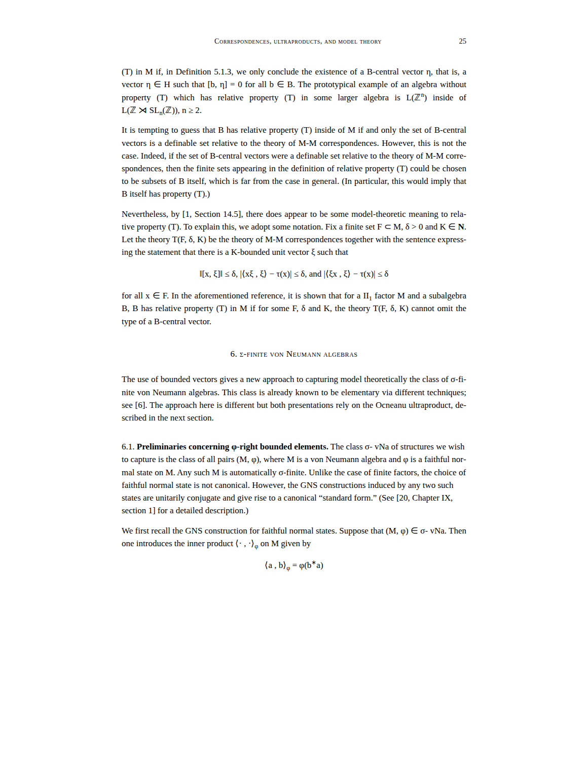Correspondences, ultraproducts, and model theory 25
(T) in M if, in Definition 5.1.3, we only conclude the existence of a B-central vector η, that is, a vector η ∈ H such that [b, η] = 0 for all b ∈ B. The prototypical example of an algebra without property (T) which has relative property (T) in some larger algebra is L(ℤn) inside of L(ℤ ⋊ SLn(ℤ)), n ≥ 2.
It is tempting to guess that B has relative property (T) inside of M if and only the set of B-central vectors is a definable set relative to the theory of M-M correspondences. However, this is not the case. Indeed, if the set of B-central vectors were a definable set relative to the theory of M-M correspondences, then the finite sets appearing in the definition of relative property (T) could be chosen to be subsets of B itself, which is far from the case in general. (In particular, this would imply that B itself has property (T).)
Nevertheless, by [1, Section 14.5], there does appear to be some model-theoretic meaning to relative property (T). To explain this, we adopt some notation. Fix a finite set F ⊂ M, δ > 0 and K ∈ N. Let the theory T(F, δ, K) be the theory of M-M correspondences together with the sentence expressing the statement that there is a K-bounded unit vector ξ such that
‖[x, ξ]‖ ≤ δ, |⟨xξ , ξ⟩ − τ(x)| ≤ δ, and |⟨ξx , ξ⟩ − τ(x)| ≤ δ
for all x ∈ F. In the aforementioned reference, it is shown that for a II1 factor M and a subalgebra B, B has relative property (T) in M if for some F, δ and K, the theory T(F, δ, K) cannot omit the type of a B-central vector.
6. σ-finite von Neumann algebras
The use of bounded vectors gives a new approach to capturing model theoretically the class of σ-finite von Neumann algebras. This class is already known to be elementary via different techniques; see [6]. The approach here is different but both presentations rely on the Ocneanu ultraproduct, described in the next section.
6.1. Preliminaries concerning φ-right bounded elements. The class σ- vNa of structures we wish to capture is the class of all pairs (M, φ), where M is a von Neumann algebra and φ is a faithful normal state on M. Any such M is automatically σ-finite. Unlike the case of finite factors, the choice of faithful normal state is not canonical. However, the GNS constructions induced by any two such states are unitarily conjugate and give rise to a canonical “standard form.” (See [20, Chapter IX, section 1] for a detailed description.)
We first recall the GNS construction for faithful normal states. Suppose that (M, φ) ∈ σ- vNa. Then one introduces the inner product ⟨· , ·⟩φ on M given by
⟨a , b⟩φ = φ(b∗a)